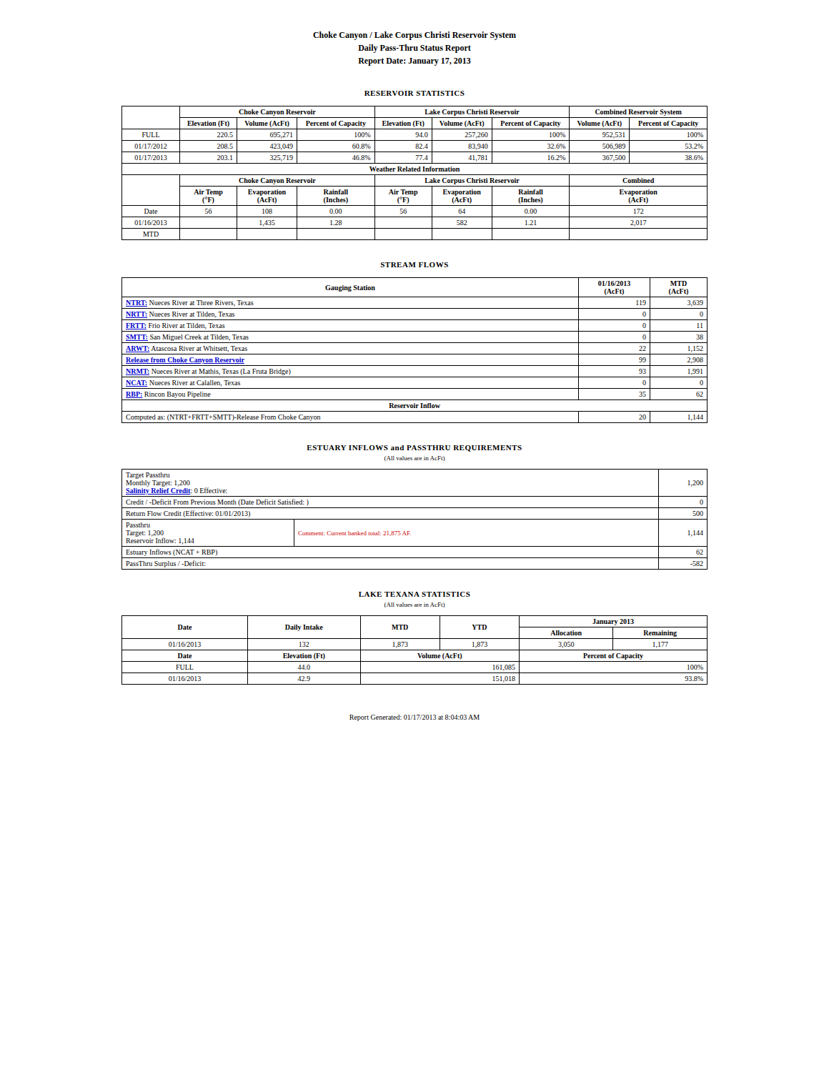Choke Canyon / Lake Corpus Christi Reservoir System
Daily Pass-Thru Status Report
Report Date: January 17, 2013
RESERVOIR STATISTICS
| | Choke Canyon Reservoir | Lake Corpus Christi Reservoir | Combined Reservoir System |
| --- | --- | --- | --- |
| Elevation (Ft) | Volume (AcFt) | Percent of Capacity | Elevation (Ft) | Volume (AcFt) | Percent of Capacity | Volume (AcFt) | Percent of Capacity |
| FULL | 220.5 | 695,271 | 100% | 94.0 | 257,260 | 100% | 952,531 | 100% |
| 01/17/2012 | 208.5 | 423,049 | 60.8% | 82.4 | 83,940 | 32.6% | 506,989 | 53.2% |
| 01/17/2013 | 203.1 | 325,719 | 46.8% | 77.4 | 41,781 | 16.2% | 367,500 | 38.6% |
| Weather Related Information |
| | Choke Canyon Reservoir | Lake Corpus Christi Reservoir | Combined |
| Air Temp (°F) | Evaporation (AcFt) | Rainfall (Inches) | Air Temp (°F) | Evaporation (AcFt) | Rainfall (Inches) | Evaporation (AcFt) |
| Date | 56 | 108 | 0.00 | 56 | 64 | 0.00 | 172 |
| 01/16/2013 | | 1,435 | 1.28 | | 582 | 1.21 | 2,017 |
| MTD | | | | | | | |
STREAM FLOWS
| Gauging Station | 01/16/2013 (AcFt) | MTD (AcFt) |
| --- | --- | --- |
| NTRT: Nueces River at Three Rivers, Texas | 119 | 3,639 |
| NRTT: Nueces River at Tilden, Texas | 0 | 0 |
| FRTT: Frio River at Tilden, Texas | 0 | 11 |
| SMTT: San Miguel Creek at Tilden, Texas | 0 | 38 |
| ARWT: Atascosa River at Whitsett, Texas | 22 | 1,152 |
| Release from Choke Canyon Reservoir | 99 | 2,908 |
| NRMT: Nueces River at Mathis, Texas (La Fruta Bridge) | 93 | 1,991 |
| NCAT: Nueces River at Calallen, Texas | 0 | 0 |
| RBP: Rincon Bayou Pipeline | 35 | 62 |
| Reservoir Inflow |
| Computed as: (NTRT+FRTT+SMTT)-Release From Choke Canyon | 20 | 1,144 |
ESTUARY INFLOWS and PASSTHRU REQUIREMENTS
(All values are in AcFt)
| Target Passthru Monthly Target: 1,200 Salinity Relief Credit : 0 Effective: | 1,200 |
| Credit / -Deficit From Previous Month (Date Deficit Satisfied: ) | 0 |
| Return Flow Credit (Effective: 01/01/2013) | 500 |
| / Passthru Target: 1,200 Reservoir Inflow: 1,144 / Comment: Current banked total: 21,875 AF. / | 1,144 |
| Estuary Inflows (NCAT + RBP) | 62 |
| PassThru Surplus / -Deficit: | -582 |
LAKE TEXANA STATISTICS
(All values are in AcFt)
| Date | Daily Intake | MTD | YTD | January 2013 |
| --- | --- | --- | --- | --- |
| Allocation | Remaining |
| 01/16/2013 | 132 | 1,873 | 1,873 | 3,050 | 1,177 |
| Date | Elevation (Ft) | Volume (AcFt) | Percent of Capacity |
| FULL | 44.0 | 161,085 | 100% |
| 01/16/2013 | 42.9 | 151,018 | 93.8% |
Report Generated: 01/17/2013 at 8:04:03 AM